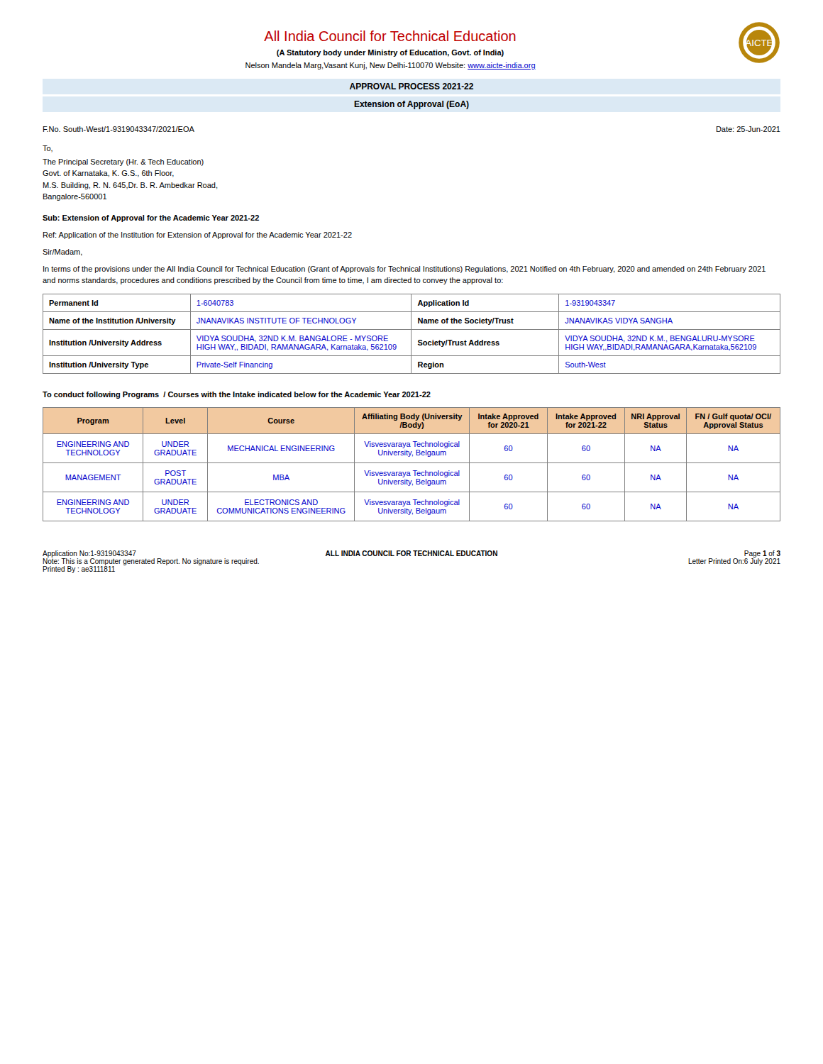All India Council for Technical Education
(A Statutory body under Ministry of Education, Govt. of India)
Nelson Mandela Marg,Vasant Kunj, New Delhi-110070 Website: www.aicte-india.org
APPROVAL PROCESS 2021-22
Extension of Approval (EoA)
F.No. South-West/1-9319043347/2021/EOA Date: 25-Jun-2021
To,
The Principal Secretary (Hr. & Tech Education)
Govt. of Karnataka, K. G.S., 6th Floor,
M.S. Building, R. N. 645,Dr. B. R. Ambedkar Road,
Bangalore-560001
Sub: Extension of Approval for the Academic Year 2021-22
Ref: Application of the Institution for Extension of Approval for the Academic Year 2021-22
Sir/Madam,
In terms of the provisions under the All India Council for Technical Education (Grant of Approvals for Technical Institutions) Regulations, 2021 Notified on 4th February, 2020 and amended on 24th February 2021 and norms standards, procedures and conditions prescribed by the Council from time to time, I am directed to convey the approval to:
| Permanent Id | 1-6040783 | Application Id | 1-9319043347 |
| Name of the Institution /University | JNANAVIKAS INSTITUTE OF TECHNOLOGY | Name of the Society/Trust | JNANAVIKAS VIDYA SANGHA |
| Institution /University Address | VIDYA SOUDHA, 32ND K.M. BANGALORE - MYSORE HIGH WAY,, BIDADI, RAMANAGARA, Karnataka, 562109 | Society/Trust Address | VIDYA SOUDHA, 32ND K.M., BENGALURU-MYSORE HIGH WAY,,BIDADI,RAMANAGARA,Karnataka,562109 |
| Institution /University Type | Private-Self Financing | Region | South-West |
To conduct following Programs / Courses with the Intake indicated below for the Academic Year 2021-22
| Program | Level | Course | Affiliating Body (University /Body) | Intake Approved for 2020-21 | Intake Approved for 2021-22 | NRI Approval Status | FN / Gulf quota/ OCI/ Approval Status |
| --- | --- | --- | --- | --- | --- | --- | --- |
| ENGINEERING AND TECHNOLOGY | UNDER GRADUATE | MECHANICAL ENGINEERING | Visvesvaraya Technological University, Belgaum | 60 | 60 | NA | NA |
| MANAGEMENT | POST GRADUATE | MBA | Visvesvaraya Technological University, Belgaum | 60 | 60 | NA | NA |
| ENGINEERING AND TECHNOLOGY | UNDER GRADUATE | ELECTRONICS AND COMMUNICATIONS ENGINEERING | Visvesvaraya Technological University, Belgaum | 60 | 60 | NA | NA |
Application No:1-9319043347
ALL INDIA COUNCIL FOR TECHNICAL EDUCATION
Page 1 of 3
Note: This is a Computer generated Report. No signature is required.
Printed By : ae3111811
Letter Printed On:6 July 2021